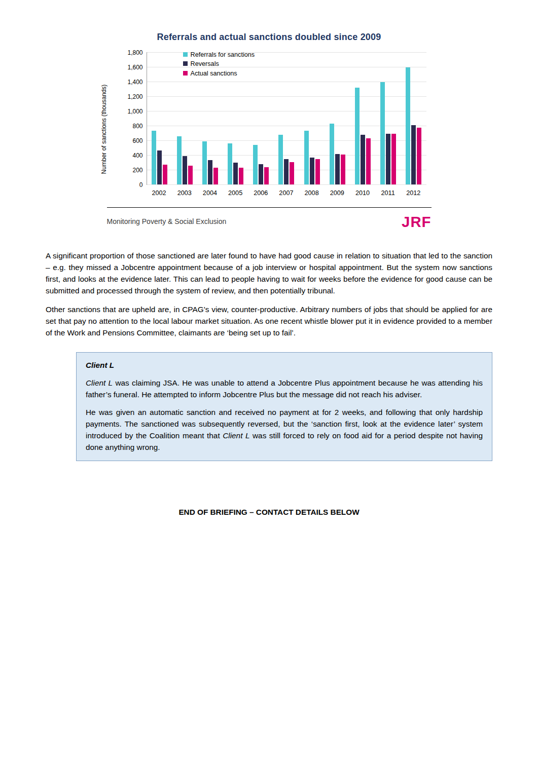Referrals and actual sanctions doubled since 2009
Referrals for sanctions
Reversals
Actual sanctions
Number of sanctions (thousands)
1,800
1,600
1,400
1,200
1,000
800
600
400
200
0
2002 2003 2004 2005 2006 2007 2008 2009 2010 2011 2012
Monitoring Poverty & Social Exclusion
JRF
A significant proportion of those sanctioned are later found to have had good cause in relation to situation that led to the sanction – e.g. they missed a Jobcentre appointment because of a job interview or hospital appointment. But the system now sanctions first, and looks at the evidence later. This can lead to people having to wait for weeks before the evidence for good cause can be submitted and processed through the system of review, and then potentially tribunal.
Other sanctions that are upheld are, in CPAG’s view, counter-productive. Arbitrary numbers of jobs that should be applied for are set that pay no attention to the local labour market situation. As one recent whistle blower put it in evidence provided to a member of the Work and Pensions Committee, claimants are ‘being set up to fail’.
Client L
Client L was claiming JSA. He was unable to attend a Jobcentre Plus appointment because he was attending his father’s funeral. He attempted to inform Jobcentre Plus but the message did not reach his adviser.
He was given an automatic sanction and received no payment at for 2 weeks, and following that only hardship payments. The sanctioned was subsequently reversed, but the ‘sanction first, look at the evidence later’ system introduced by the Coalition meant that Client L was still forced to rely on food aid for a period despite not having done anything wrong.
END OF BRIEFING – CONTACT DETAILS BELOW